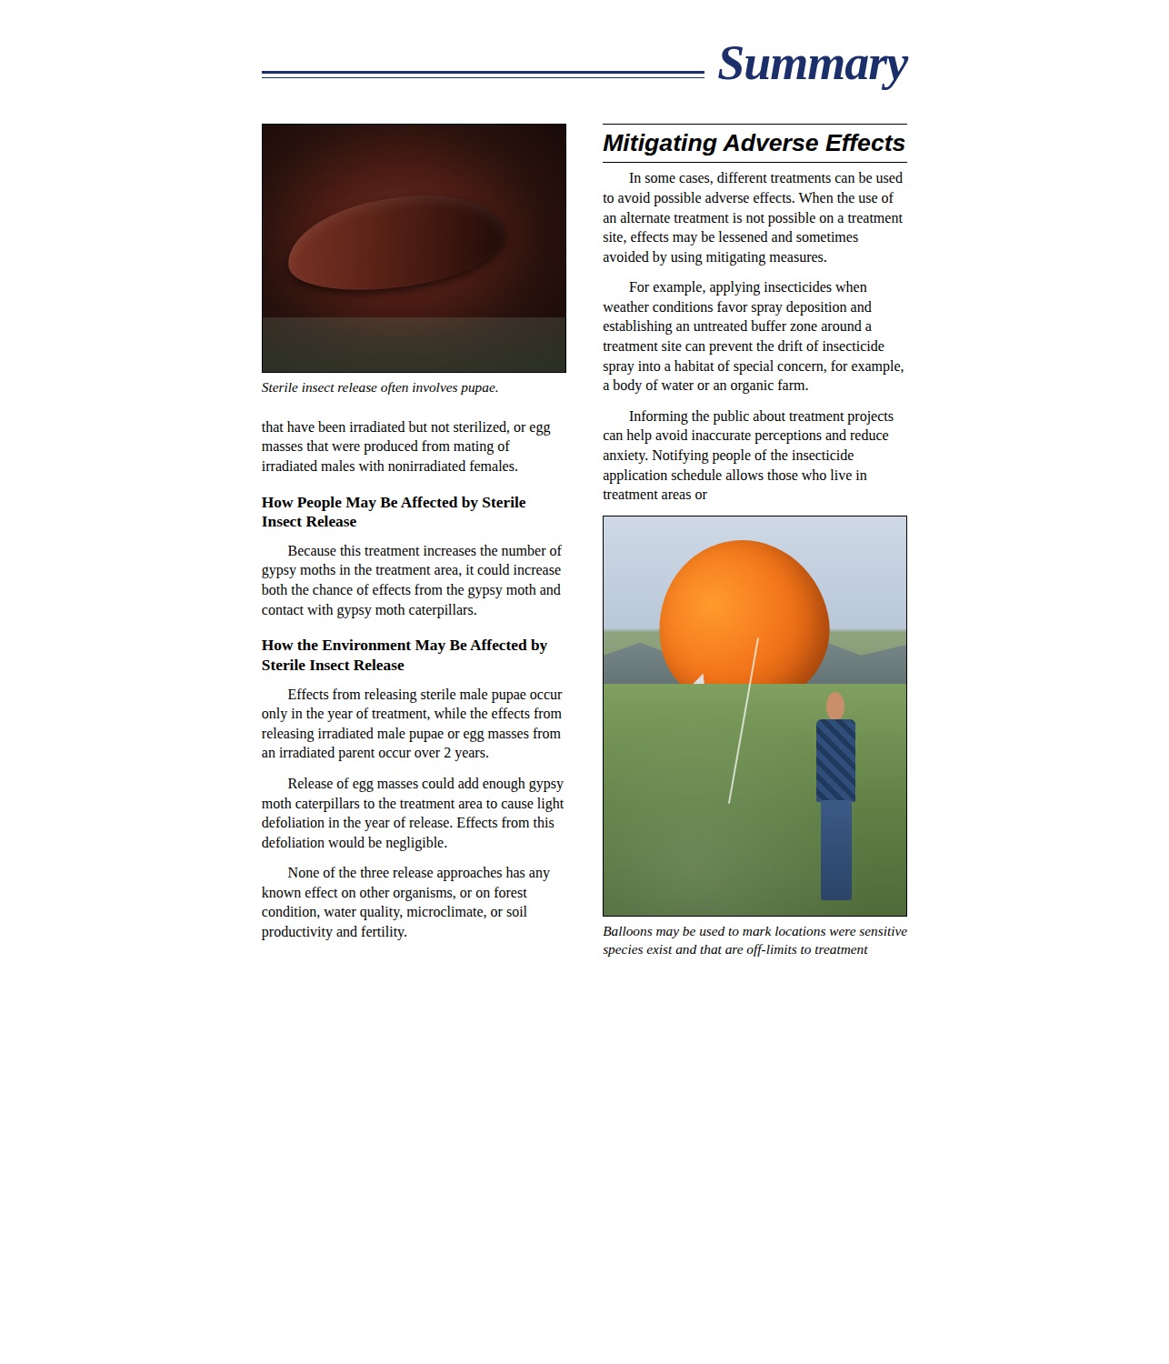Summary
Sterile insect release often involves pupae.
that have been irradiated but not sterilized, or egg masses that were produced from mating of irradiated males with nonirradiated females.
How People May Be Affected by Sterile Insect Release
Because this treatment increases the number of gypsy moths in the treatment area, it could increase both the chance of effects from the gypsy moth and contact with gypsy moth caterpillars.
How the Environment May Be Affected by Sterile Insect Release
Effects from releasing sterile male pupae occur only in the year of treatment, while the effects from releasing irradiated male pupae or egg masses from an irradiated parent occur over 2 years.
Release of egg masses could add enough gypsy moth caterpillars to the treatment area to cause light defoliation in the year of release. Effects from this defoliation would be negligible.
None of the three release approaches has any known effect on other organisms, or on forest condition, water quality, microclimate, or soil productivity and fertility.
Mitigating Adverse Effects
In some cases, different treatments can be used to avoid possible adverse effects. When the use of an alternate treatment is not possible on a treatment site, effects may be lessened and sometimes avoided by using mitigating measures.
For example, applying insecticides when weather conditions favor spray deposition and establishing an untreated buffer zone around a treatment site can prevent the drift of insecticide spray into a habitat of special concern, for example, a body of water or an organic farm.
Informing the public about treatment projects can help avoid inaccurate perceptions and reduce anxiety. Notifying people of the insecticide application schedule allows those who live in treatment areas or
Balloons may be used to mark locations were sensitive species exist and that are off-limits to treatment